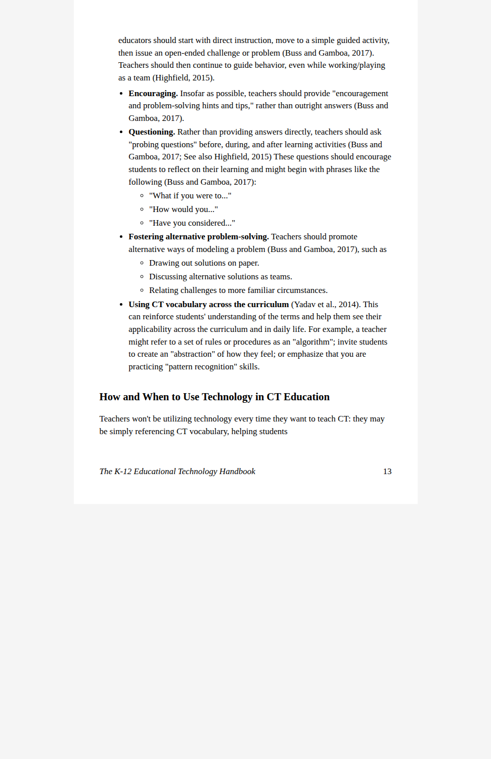educators should start with direct instruction, move to a simple guided activity, then issue an open-ended challenge or problem (Buss and Gamboa, 2017). Teachers should then continue to guide behavior, even while working/playing as a team (Highfield, 2015).
Encouraging. Insofar as possible, teachers should provide "encouragement and problem-solving hints and tips," rather than outright answers (Buss and Gamboa, 2017).
Questioning. Rather than providing answers directly, teachers should ask "probing questions" before, during, and after learning activities (Buss and Gamboa, 2017; See also Highfield, 2015) These questions should encourage students to reflect on their learning and might begin with phrases like the following (Buss and Gamboa, 2017):
"What if you were to..."
"How would you..."
"Have you considered..."
Fostering alternative problem-solving. Teachers should promote alternative ways of modeling a problem (Buss and Gamboa, 2017), such as
Drawing out solutions on paper.
Discussing alternative solutions as teams.
Relating challenges to more familiar circumstances.
Using CT vocabulary across the curriculum (Yadav et al., 2014). This can reinforce students' understanding of the terms and help them see their applicability across the curriculum and in daily life. For example, a teacher might refer to a set of rules or procedures as an "algorithm"; invite students to create an "abstraction" of how they feel; or emphasize that you are practicing "pattern recognition" skills.
How and When to Use Technology in CT Education
Teachers won't be utilizing technology every time they want to teach CT: they may be simply referencing CT vocabulary, helping students
The K-12 Educational Technology Handbook 13